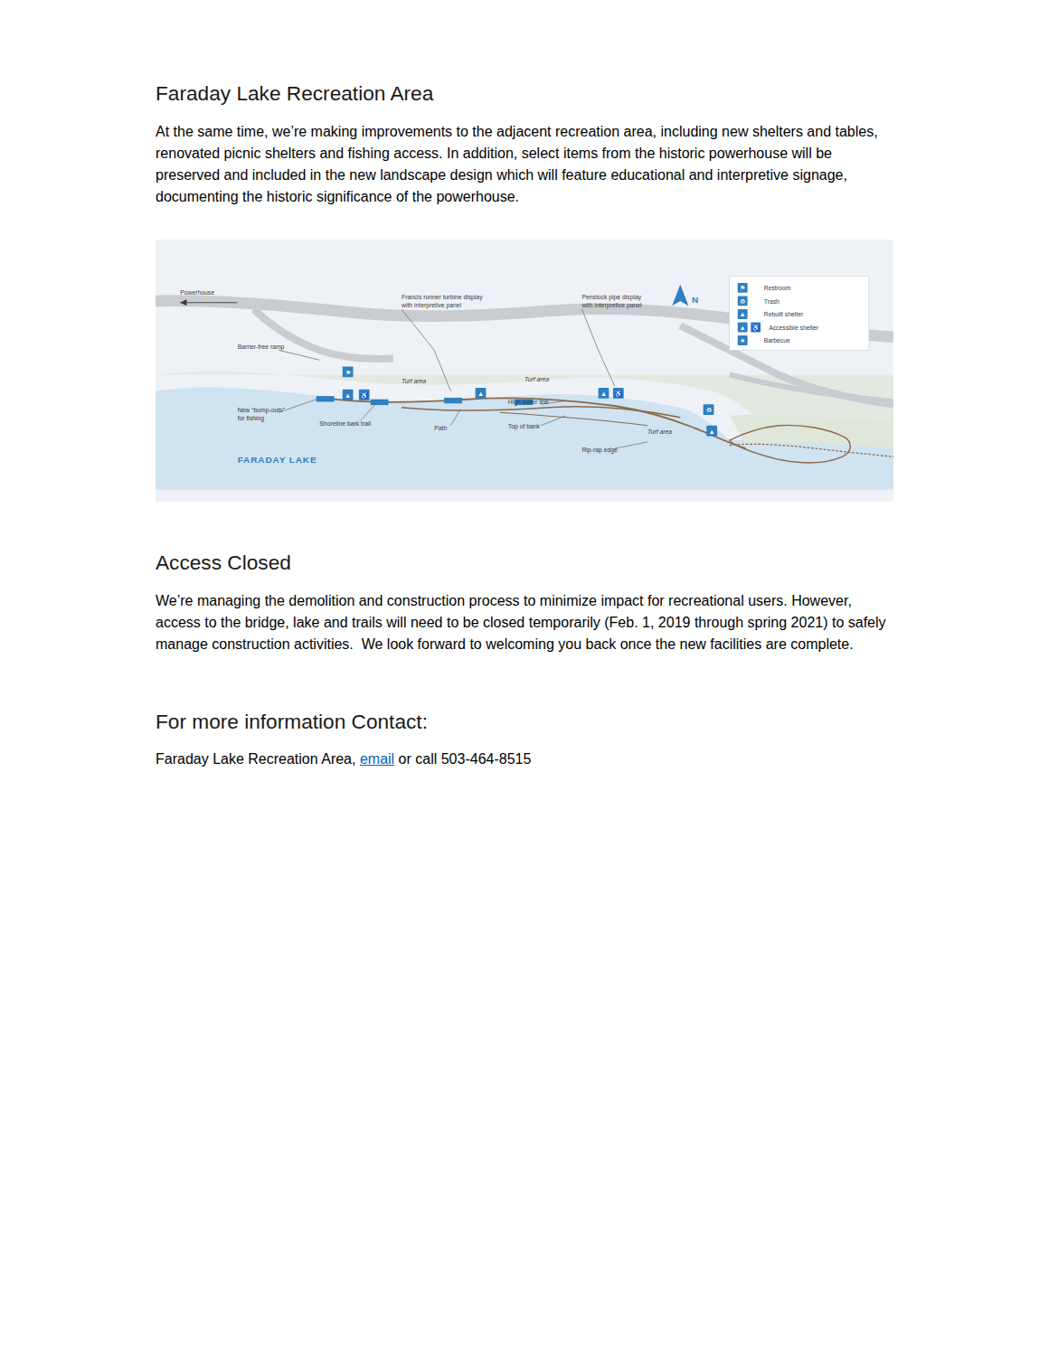Faraday Lake Recreation Area
At the same time, we’re making improvements to the adjacent recreation area, including new shelters and tables, renovated picnic shelters and fishing access. In addition, select items from the historic powerhouse will be preserved and included in the new landscape design which will feature educational and interpretive signage, documenting the historic significance of the powerhouse.
⚑ ▲ ♿ ▲ ▲ ♿ ♻ ▲ N Powerhouse Barrier-free ramp Francis runner turbine display with interpretive panel Penstock pipe display with interpretive panel New “bump-outs” for fishing Shoreline bark trail Path High water line Top of bank Rip-rap edge Turf area Turf area Turf area FARADAY LAKE ⚑ ♻ ▲ ▲ ♿ ★ Restroom Trash Rebuilt shelter Accessible shelter Barbecue
Access Closed
We’re managing the demolition and construction process to minimize impact for recreational users. However, access to the bridge, lake and trails will need to be closed temporarily (Feb. 1, 2019 through spring 2021) to safely manage construction activities. We look forward to welcoming you back once the new facilities are complete.
For more information Contact:
Faraday Lake Recreation Area, email or call 503-464-8515